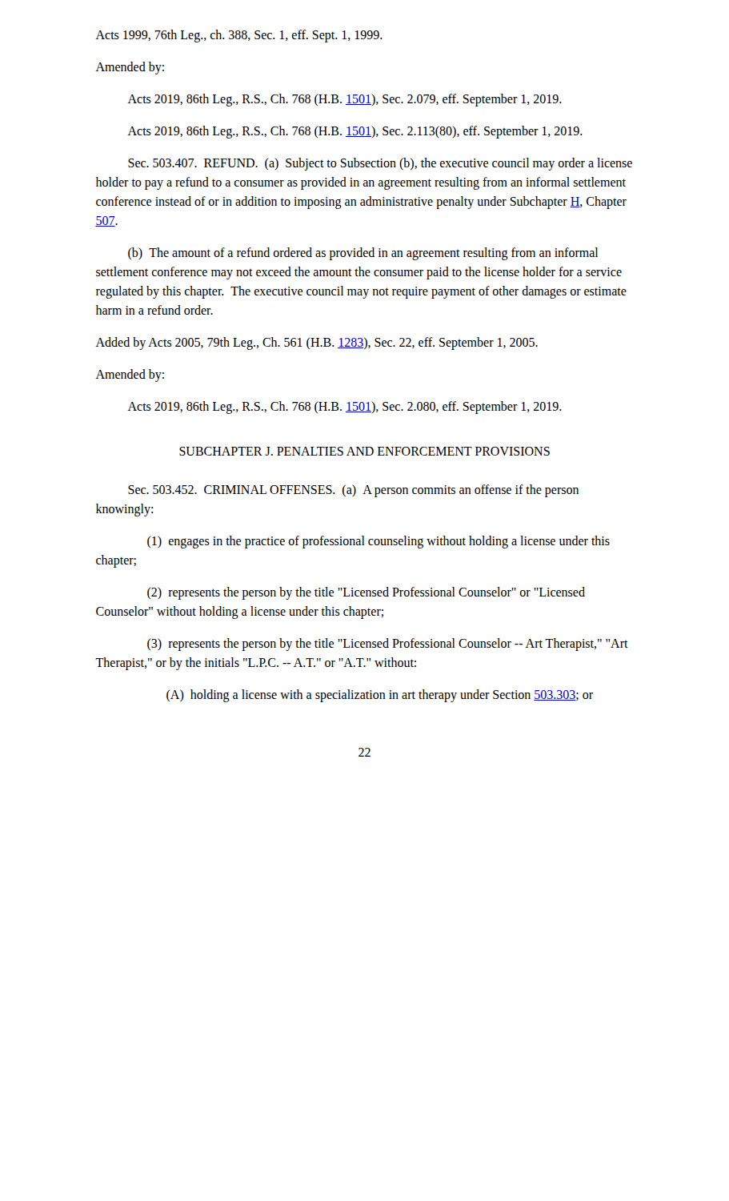Acts 1999, 76th Leg., ch. 388, Sec. 1, eff. Sept. 1, 1999.
Amended by:
Acts 2019, 86th Leg., R.S., Ch. 768 (H.B. 1501), Sec. 2.079, eff. September 1, 2019.
Acts 2019, 86th Leg., R.S., Ch. 768 (H.B. 1501), Sec. 2.113(80), eff. September 1, 2019.
Sec. 503.407. REFUND. (a) Subject to Subsection (b), the executive council may order a license holder to pay a refund to a consumer as provided in an agreement resulting from an informal settlement conference instead of or in addition to imposing an administrative penalty under Subchapter H, Chapter 507.
(b) The amount of a refund ordered as provided in an agreement resulting from an informal settlement conference may not exceed the amount the consumer paid to the license holder for a service regulated by this chapter. The executive council may not require payment of other damages or estimate harm in a refund order.
Added by Acts 2005, 79th Leg., Ch. 561 (H.B. 1283), Sec. 22, eff. September 1, 2005.
Amended by:
Acts 2019, 86th Leg., R.S., Ch. 768 (H.B. 1501), Sec. 2.080, eff. September 1, 2019.
SUBCHAPTER J. PENALTIES AND ENFORCEMENT PROVISIONS
Sec. 503.452. CRIMINAL OFFENSES. (a) A person commits an offense if the person knowingly:
(1) engages in the practice of professional counseling without holding a license under this chapter;
(2) represents the person by the title "Licensed Professional Counselor" or "Licensed Counselor" without holding a license under this chapter;
(3) represents the person by the title "Licensed Professional Counselor -- Art Therapist," "Art Therapist," or by the initials "L.P.C. -- A.T." or "A.T." without:
(A) holding a license with a specialization in art therapy under Section 503.303; or
22